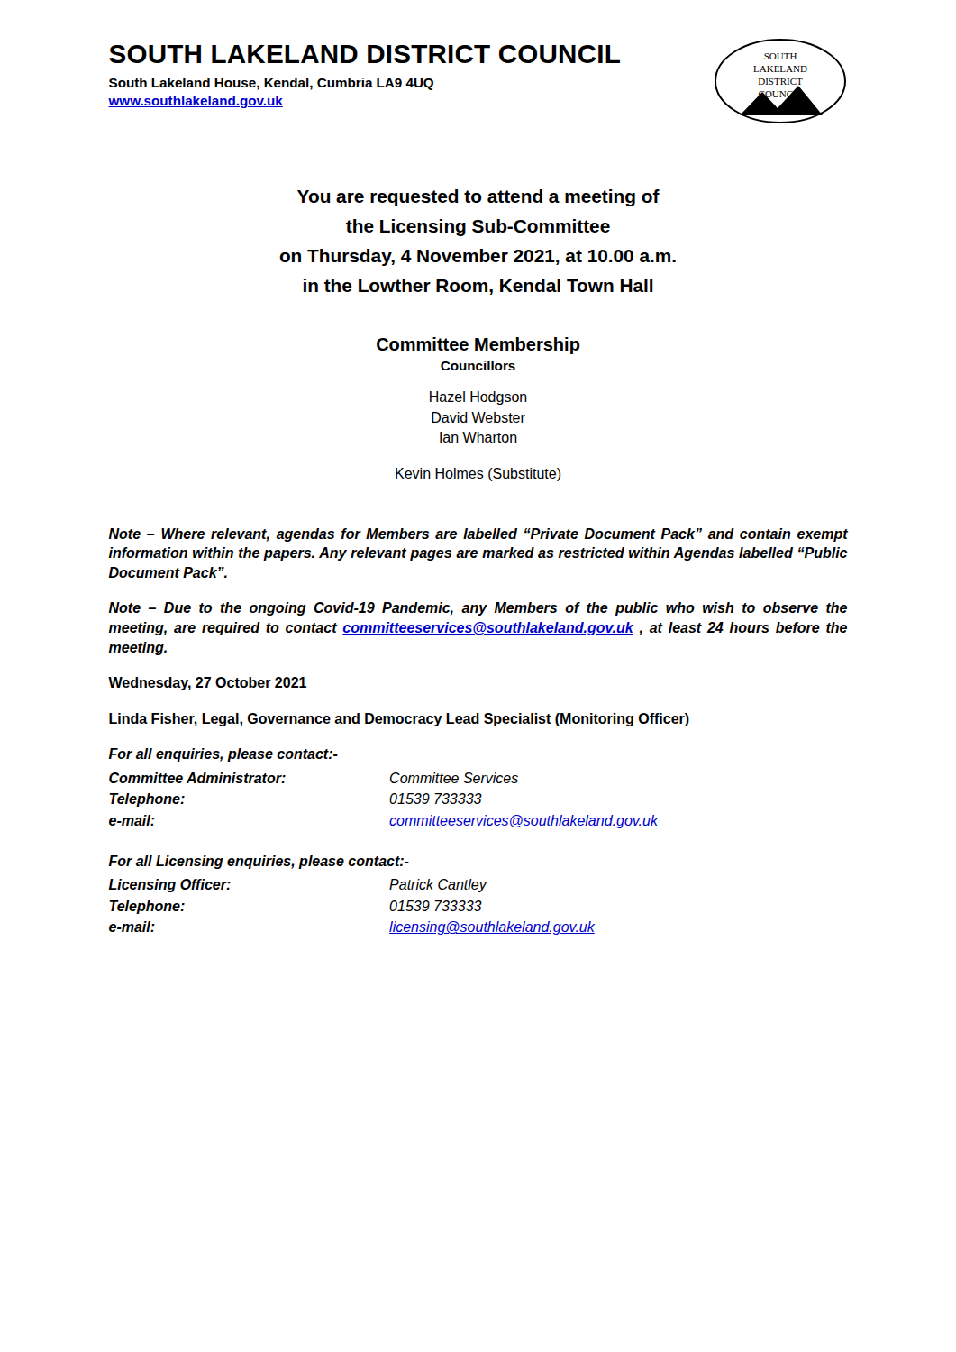SOUTH LAKELAND DISTRICT COUNCIL
South Lakeland House, Kendal, Cumbria LA9 4UQ
www.southlakeland.gov.uk
South Lakeland District Council logo SOUTH LAKELAND DISTRICT COUNCIL
You are requested to attend a meeting of
the Licensing Sub-Committee
on Thursday, 4 November 2021, at 10.00 a.m.
in the Lowther Room, Kendal Town Hall
Committee Membership
Councillors
Hazel Hodgson
David Webster
Ian Wharton
Kevin Holmes (Substitute)
Note – Where relevant, agendas for Members are labelled “Private Document Pack” and contain exempt information within the papers. Any relevant pages are marked as restricted within Agendas labelled “Public Document Pack”.
Note – Due to the ongoing Covid-19 Pandemic, any Members of the public who wish to observe the meeting, are required to contact committeeservices@southlakeland.gov.uk , at least 24 hours before the meeting.
Wednesday, 27 October 2021
Linda Fisher, Legal, Governance and Democracy Lead Specialist (Monitoring Officer)
For all enquiries, please contact:-
| Committee Administrator: | Committee Services |
| Telephone: | 01539 733333 |
| e-mail: | committeeservices@southlakeland.gov.uk |
For all Licensing enquiries, please contact:-
| Licensing Officer: | Patrick Cantley |
| Telephone: | 01539 733333 |
| e-mail: | licensing@southlakeland.gov.uk |